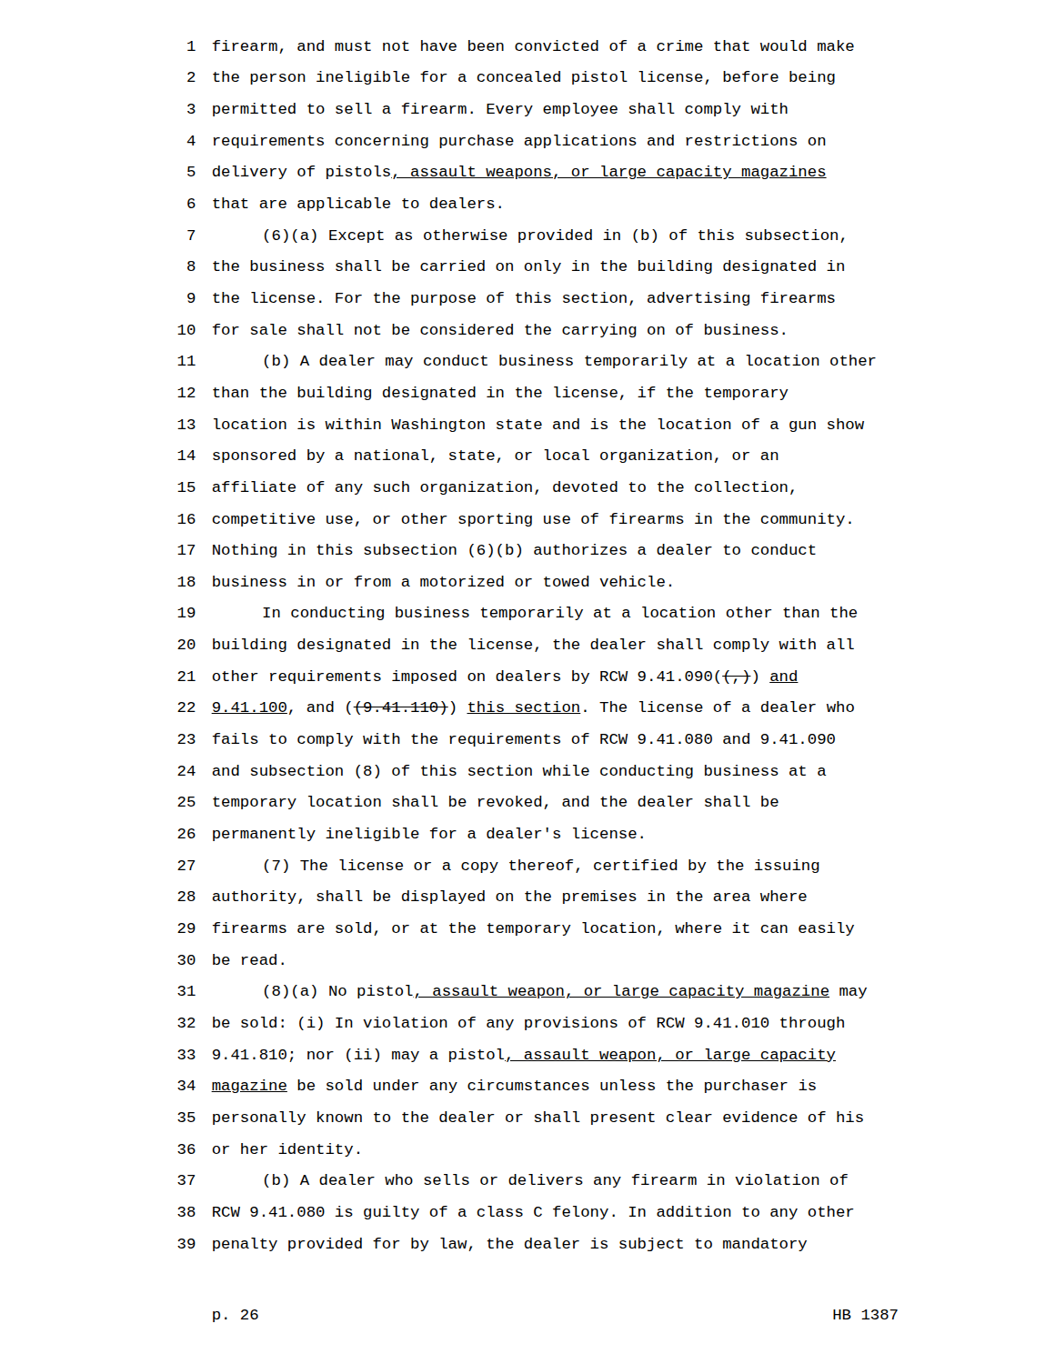firearm, and must not have been convicted of a crime that would make
the person ineligible for a concealed pistol license, before being
permitted to sell a firearm. Every employee shall comply with
requirements concerning purchase applications and restrictions on
delivery of pistols, assault weapons, or large capacity magazines
that are applicable to dealers.
(6)(a) Except as otherwise provided in (b) of this subsection,
the business shall be carried on only in the building designated in
the license. For the purpose of this section, advertising firearms
for sale shall not be considered the carrying on of business.
(b) A dealer may conduct business temporarily at a location other
than the building designated in the license, if the temporary
location is within Washington state and is the location of a gun show
sponsored by a national, state, or local organization, or an
affiliate of any such organization, devoted to the collection,
competitive use, or other sporting use of firearms in the community.
Nothing in this subsection (6)(b) authorizes a dealer to conduct
business in or from a motorized or towed vehicle.
In conducting business temporarily at a location other than the
building designated in the license, the dealer shall comply with all
other requirements imposed on dealers by RCW 9.41.090((,)) and
9.41.100, and ((9.41.110)) this section. The license of a dealer who
fails to comply with the requirements of RCW 9.41.080 and 9.41.090
and subsection (8) of this section while conducting business at a
temporary location shall be revoked, and the dealer shall be
permanently ineligible for a dealer's license.
(7) The license or a copy thereof, certified by the issuing
authority, shall be displayed on the premises in the area where
firearms are sold, or at the temporary location, where it can easily
be read.
(8)(a) No pistol, assault weapon, or large capacity magazine may
be sold: (i) In violation of any provisions of RCW 9.41.010 through
9.41.810; nor (ii) may a pistol, assault weapon, or large capacity
magazine be sold under any circumstances unless the purchaser is
personally known to the dealer or shall present clear evidence of his
or her identity.
(b) A dealer who sells or delivers any firearm in violation of
RCW 9.41.080 is guilty of a class C felony. In addition to any other
penalty provided for by law, the dealer is subject to mandatory
p. 26 HB 1387